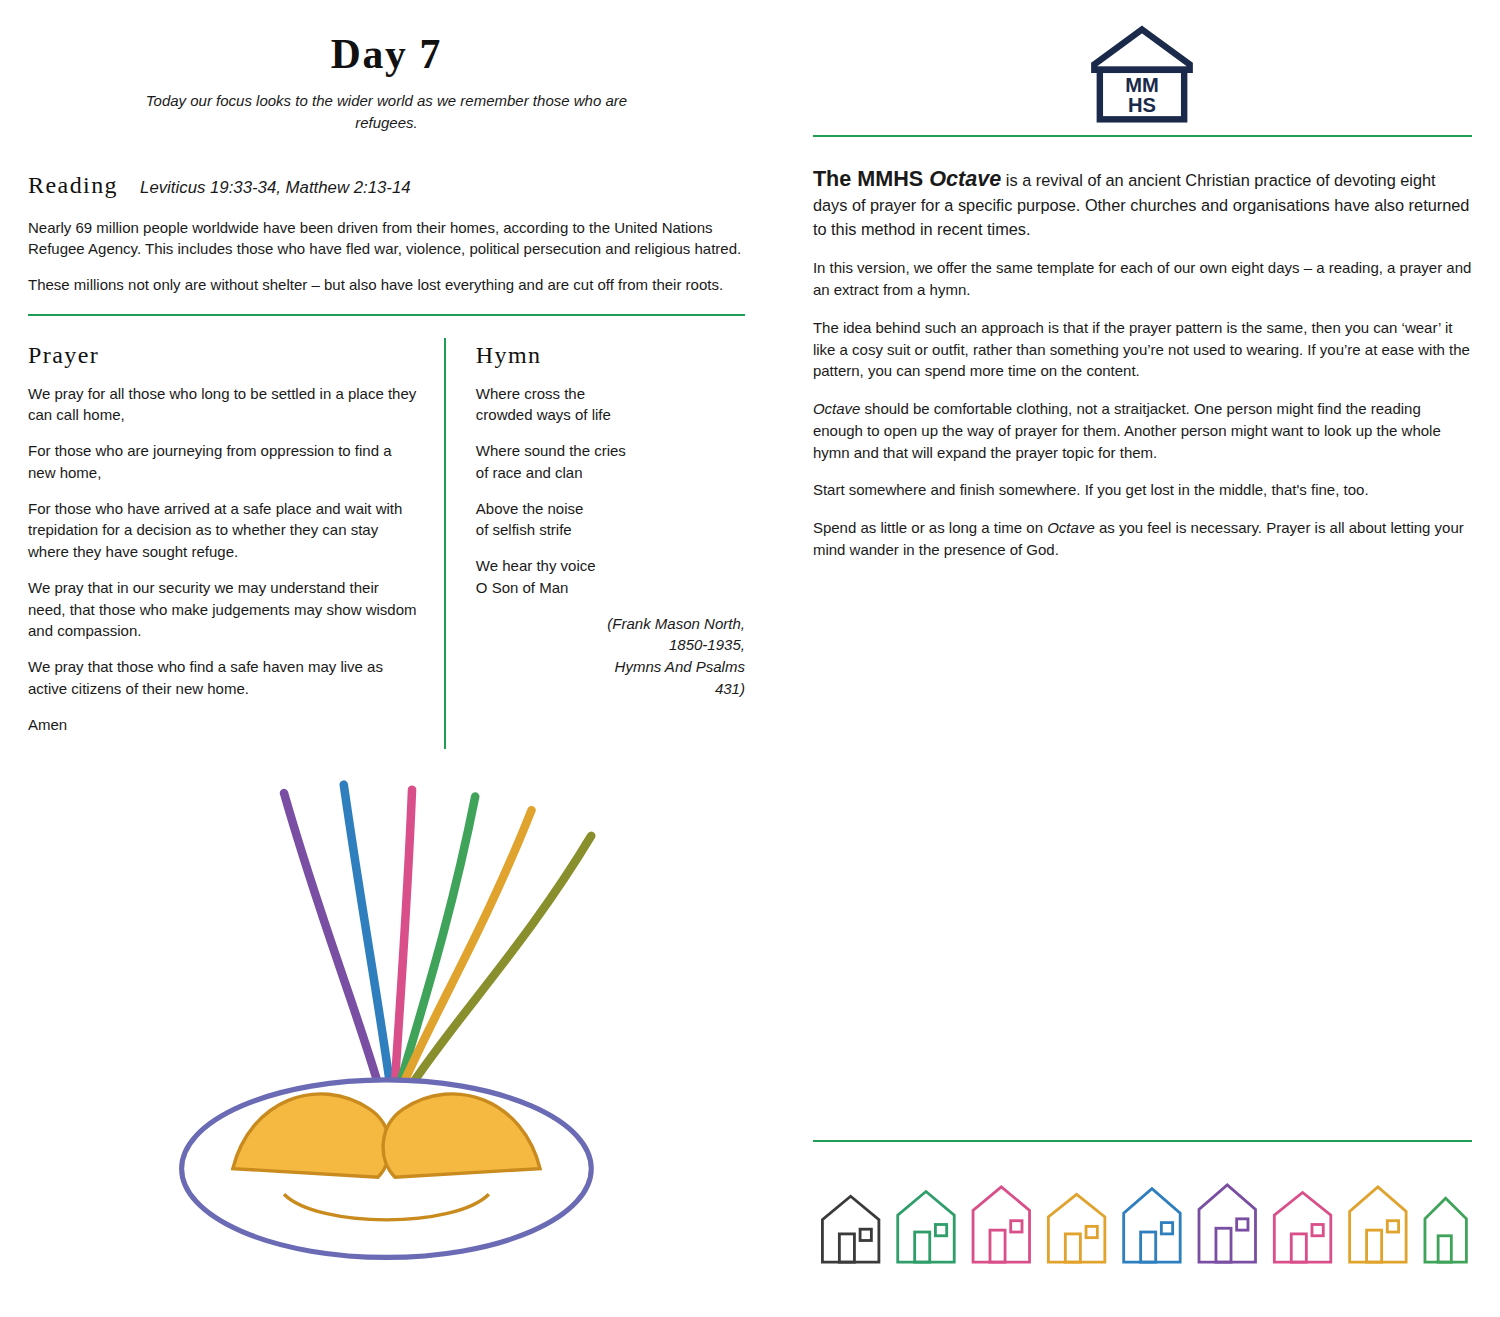Day 7
Today our focus looks to the wider world as we remember those who are refugees.
Reading
Leviticus 19:33-34, Matthew 2:13-14
Nearly 69 million people worldwide have been driven from their homes, according to the United Nations Refugee Agency. This includes those who have fled war, violence, political persecution and religious hatred.
These millions not only are without shelter – but also have lost everything and are cut off from their roots.
Prayer
We pray for all those who long to be settled in a place they can call home,
For those who are journeying from oppression to find a new home,
For those who have arrived at a safe place and wait with trepidation for a decision as to whether they can stay where they have sought refuge.
We pray that in our security we may understand their need, that those who make judgements may show wisdom and compassion.
We pray that those who find a safe haven may live as active citizens of their new home.
Amen
Hymn
Where cross the
crowded ways of life
Where sound the cries
of race and clan
Above the noise
of selfish strife
We hear thy voice
O Son of Man
(Frank Mason North,
1850-1935,
Hymns And Psalms
431)
MM HS
The MMHS Octave is a revival of an ancient Christian practice of devoting eight days of prayer for a specific purpose. Other churches and organisations have also returned to this method in recent times.
In this version, we offer the same template for each of our own eight days – a reading, a prayer and an extract from a hymn.
The idea behind such an approach is that if the prayer pattern is the same, then you can ‘wear’ it like a cosy suit or outfit, rather than something you’re not used to wearing. If you’re at ease with the pattern, you can spend more time on the content.
Octave should be comfortable clothing, not a straitjacket. One person might find the reading enough to open up the way of prayer for them. Another person might want to look up the whole hymn and that will expand the prayer topic for them.
Start somewhere and finish somewhere. If you get lost in the middle, that's fine, too.
Spend as little or as long a time on Octave as you feel is necessary. Prayer is all about letting your mind wander in the presence of God.